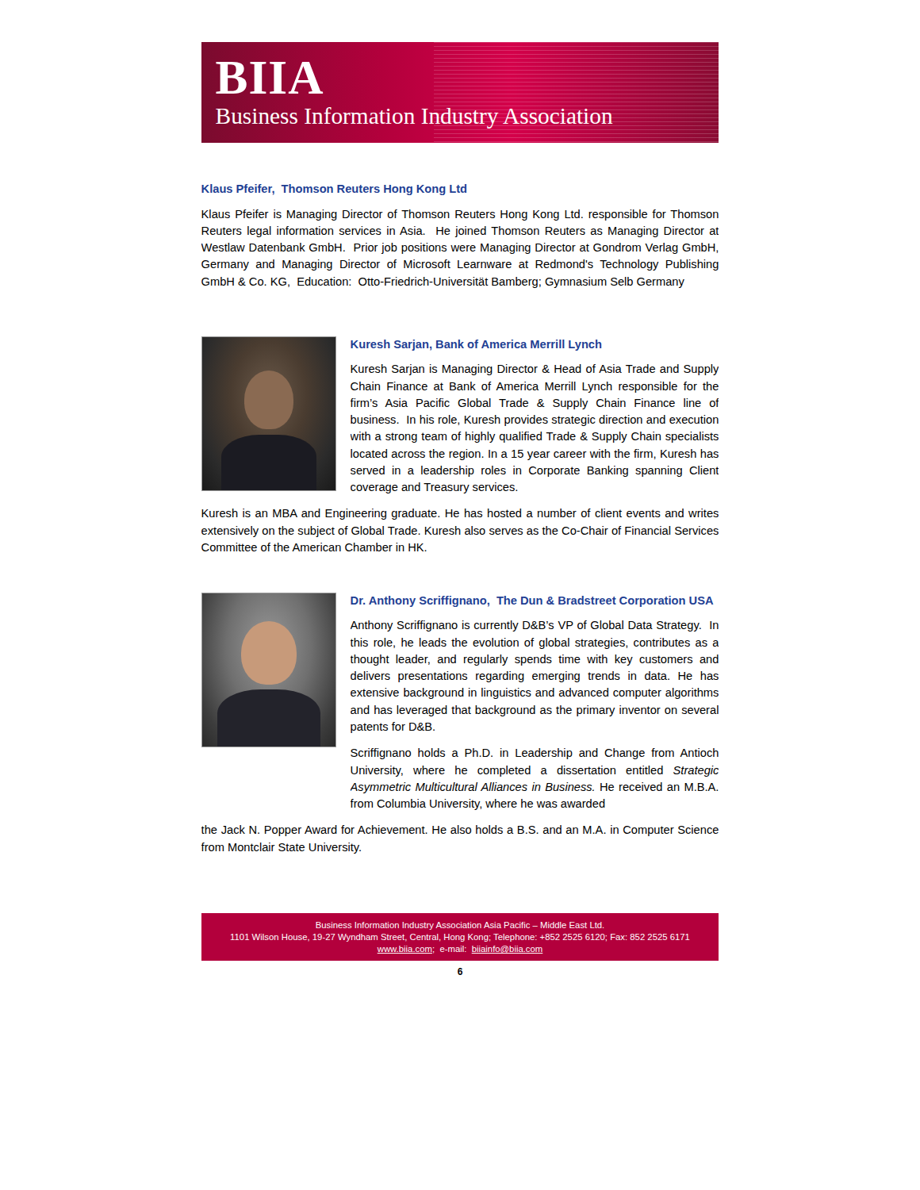BIIA
Business Information Industry Association
Klaus Pfeifer, Thomson Reuters Hong Kong Ltd
Klaus Pfeifer is Managing Director of Thomson Reuters Hong Kong Ltd. responsible for Thomson Reuters legal information services in Asia. He joined Thomson Reuters as Managing Director at Westlaw Datenbank GmbH. Prior job positions were Managing Director at Gondrom Verlag GmbH, Germany and Managing Director of Microsoft Learnware at Redmond's Technology Publishing GmbH & Co. KG, Education: Otto-Friedrich-Universität Bamberg; Gymnasium Selb Germany
Kuresh Sarjan, Bank of America Merrill Lynch
Kuresh Sarjan is Managing Director & Head of Asia Trade and Supply Chain Finance at Bank of America Merrill Lynch responsible for the firm’s Asia Pacific Global Trade & Supply Chain Finance line of business. In his role, Kuresh provides strategic direction and execution with a strong team of highly qualified Trade & Supply Chain specialists located across the region. In a 15 year career with the firm, Kuresh has served in a leadership roles in Corporate Banking spanning Client coverage and Treasury services.
Kuresh is an MBA and Engineering graduate. He has hosted a number of client events and writes extensively on the subject of Global Trade. Kuresh also serves as the Co-Chair of Financial Services Committee of the American Chamber in HK.
Dr. Anthony Scriffignano, The Dun & Bradstreet Corporation USA
Anthony Scriffignano is currently D&B’s VP of Global Data Strategy. In this role, he leads the evolution of global strategies, contributes as a thought leader, and regularly spends time with key customers and delivers presentations regarding emerging trends in data. He has extensive background in linguistics and advanced computer algorithms and has leveraged that background as the primary inventor on several patents for D&B.
Scriffignano holds a Ph.D. in Leadership and Change from Antioch University, where he completed a dissertation entitled Strategic Asymmetric Multicultural Alliances in Business. He received an M.B.A. from Columbia University, where he was awarded
the Jack N. Popper Award for Achievement. He also holds a B.S. and an M.A. in Computer Science from Montclair State University.
Business Information Industry Association Asia Pacific – Middle East Ltd.
1101 Wilson House, 19-27 Wyndham Street, Central, Hong Kong; Telephone: +852 2525 6120; Fax: 852 2525 6171
www.biia.com; e-mail: biiainfo@biia.com
6